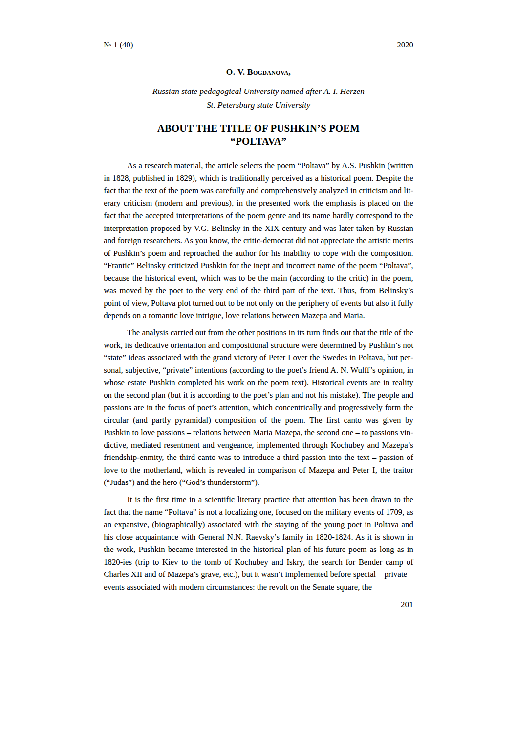№ 1 (40) 2020
O. V. Bogdanova,
Russian state pedagogical University named after A. I. Herzen
St. Petersburg state University
ABOUT THE TITLE OF PUSHKIN’S POEM
“POLTAVA”
As a research material, the article selects the poem “Poltava” by A.S. Pushkin (written in 1828, published in 1829), which is traditionally perceived as a historical poem. Despite the fact that the text of the poem was carefully and comprehensively analyzed in criticism and literary criticism (modern and previous), in the presented work the emphasis is placed on the fact that the accepted interpretations of the poem genre and its name hardly correspond to the interpretation proposed by V.G. Belinsky in the XIX century and was later taken by Russian and foreign researchers. As you know, the critic-democrat did not appreciate the artistic merits of Pushkin’s poem and reproached the author for his inability to cope with the composition. “Frantic” Belinsky criticized Pushkin for the inept and incorrect name of the poem “Poltava”, because the historical event, which was to be the main (according to the critic) in the poem, was moved by the poet to the very end of the third part of the text. Thus, from Belinsky’s point of view, Poltava plot turned out to be not only on the periphery of events but also it fully depends on a romantic love intrigue, love relations between Mazepa and Maria.
The analysis carried out from the other positions in its turn finds out that the title of the work, its dedicative orientation and compositional structure were determined by Pushkin’s not “state” ideas associated with the grand victory of Peter I over the Swedes in Poltava, but personal, subjective, “private” intentions (according to the poet’s friend A. N. Wulff’s opinion, in whose estate Pushkin completed his work on the poem text). Historical events are in reality on the second plan (but it is according to the poet’s plan and not his mistake). The people and passions are in the focus of poet’s attention, which concentrically and progressively form the circular (and partly pyramidal) composition of the poem. The first canto was given by Pushkin to love passions – relations between Maria Mazepa, the second one – to passions vindictive, mediated resentment and vengeance, implemented through Kochubey and Mazepa’s friendship-enmity, the third canto was to introduce a third passion into the text – passion of love to the motherland, which is revealed in comparison of Mazepa and Peter I, the traitor (“Judas”) and the hero (“God’s thunderstorm”).
It is the first time in a scientific literary practice that attention has been drawn to the fact that the name “Poltava” is not a localizing one, focused on the military events of 1709, as an expansive, (biographically) associated with the staying of the young poet in Poltava and his close acquaintance with General N.N. Raevsky’s family in 1820-1824. As it is shown in the work, Pushkin became interested in the historical plan of his future poem as long as in 1820-ies (trip to Kiev to the tomb of Kochubey and Iskry, the search for Bender camp of Charles XII and of Mazepa’s grave, etc.), but it wasn’t implemented before special – private – events associated with modern circumstances: the revolt on the Senate square, the
201